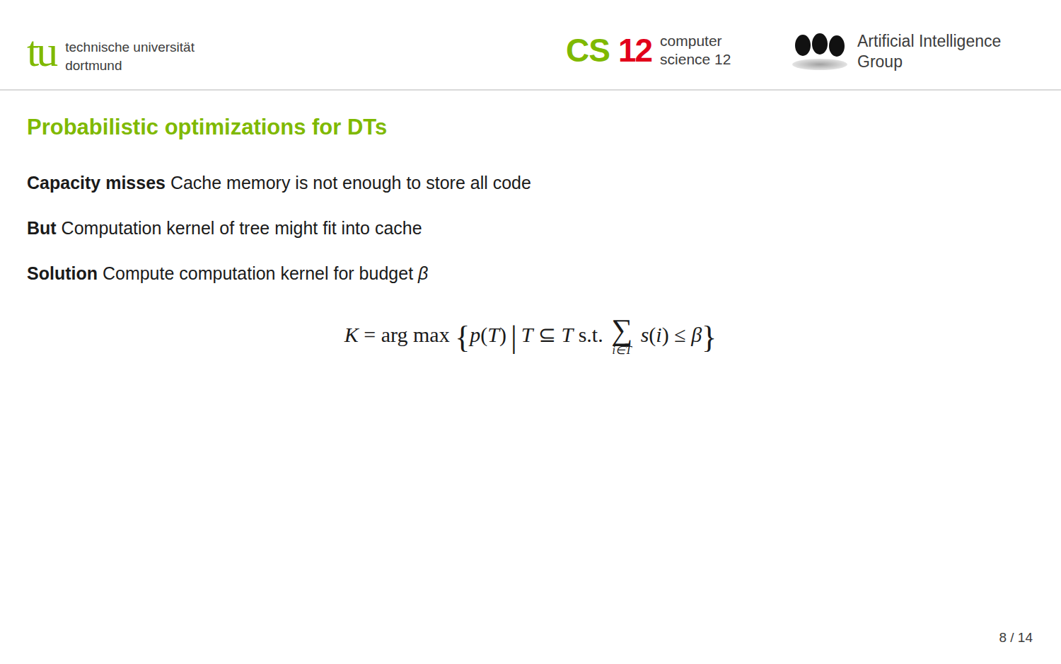tu
technische universität
dortmund
CS 12 computer
science 12
Artificial Intelligence
Group
Probabilistic optimizations for DTs
Capacity misses Cache memory is not enough to store all code
But Computation kernel of tree might fit into cache
Solution Compute computation kernel for budget β
K = arg max {p(T)|T ⊆ T s.t. ∑ i∈T s(i) ≤ β}
8 / 14